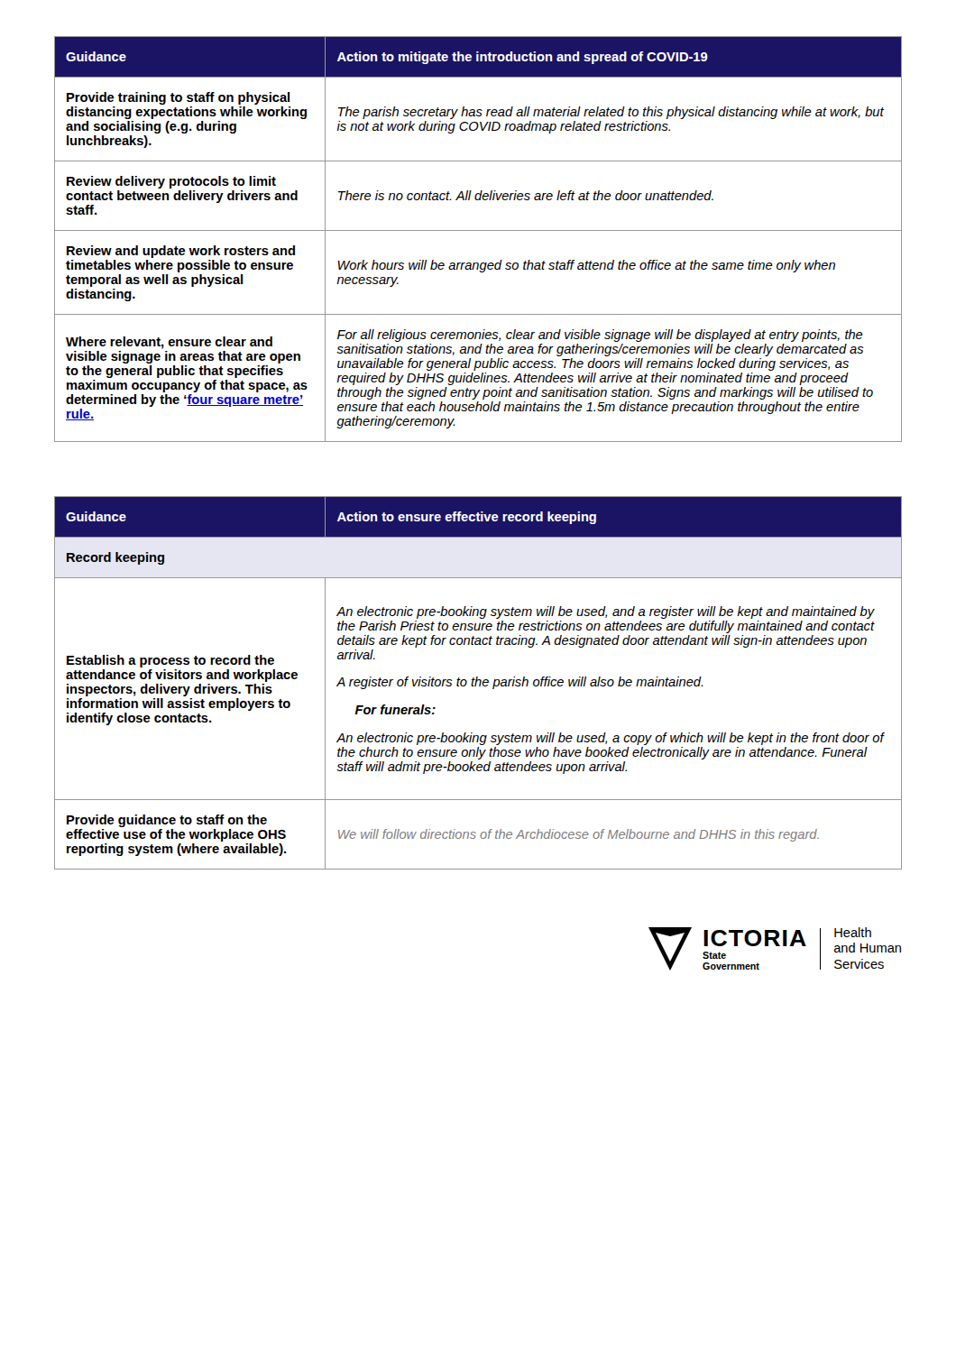| Guidance | Action to mitigate the introduction and spread of COVID-19 |
| --- | --- |
| Provide training to staff on physical distancing expectations while working and socialising (e.g. during lunchbreaks). | The parish secretary has read all material related to this physical distancing while at work, but is not at work during COVID roadmap related restrictions. |
| Review delivery protocols to limit contact between delivery drivers and staff. | There is no contact. All deliveries are left at the door unattended. |
| Review and update work rosters and timetables where possible to ensure temporal as well as physical distancing. | Work hours will be arranged so that staff attend the office at the same time only when necessary. |
| Where relevant, ensure clear and visible signage in areas that are open to the general public that specifies maximum occupancy of that space, as determined by the ‘ four square metre’ rule. | For all religious ceremonies, clear and visible signage will be displayed at entry points, the sanitisation stations, and the area for gatherings/ceremonies will be clearly demarcated as unavailable for general public access. The doors will remains locked during services, as required by DHHS guidelines. Attendees will arrive at their nominated time and proceed through the signed entry point and sanitisation station. Signs and markings will be utilised to ensure that each household maintains the 1.5m distance precaution throughout the entire gathering/ceremony. |
| Guidance | Action to ensure effective record keeping |
| --- | --- |
| Record keeping |
| Establish a process to record the attendance of visitors and workplace inspectors, delivery drivers. This information will assist employers to identify close contacts. | An electronic pre-booking system will be used, and a register will be kept and maintained by the Parish Priest to ensure the restrictions on attendees are dutifully maintained and contact details are kept for contact tracing. A designated door attendant will sign-in attendees upon arrival. A register of visitors to the parish office will also be maintained. For funerals: An electronic pre-booking system will be used, a copy of which will be kept in the front door of the church to ensure only those who have booked electronically are in attendance. Funeral staff will admit pre-booked attendees upon arrival. |
| Provide guidance to staff on the effective use of the workplace OHS reporting system (where available). | We will follow directions of the Archdiocese of Melbourne and DHHS in this regard. |
ICTORIA
State
Government
Health
and Human
Services